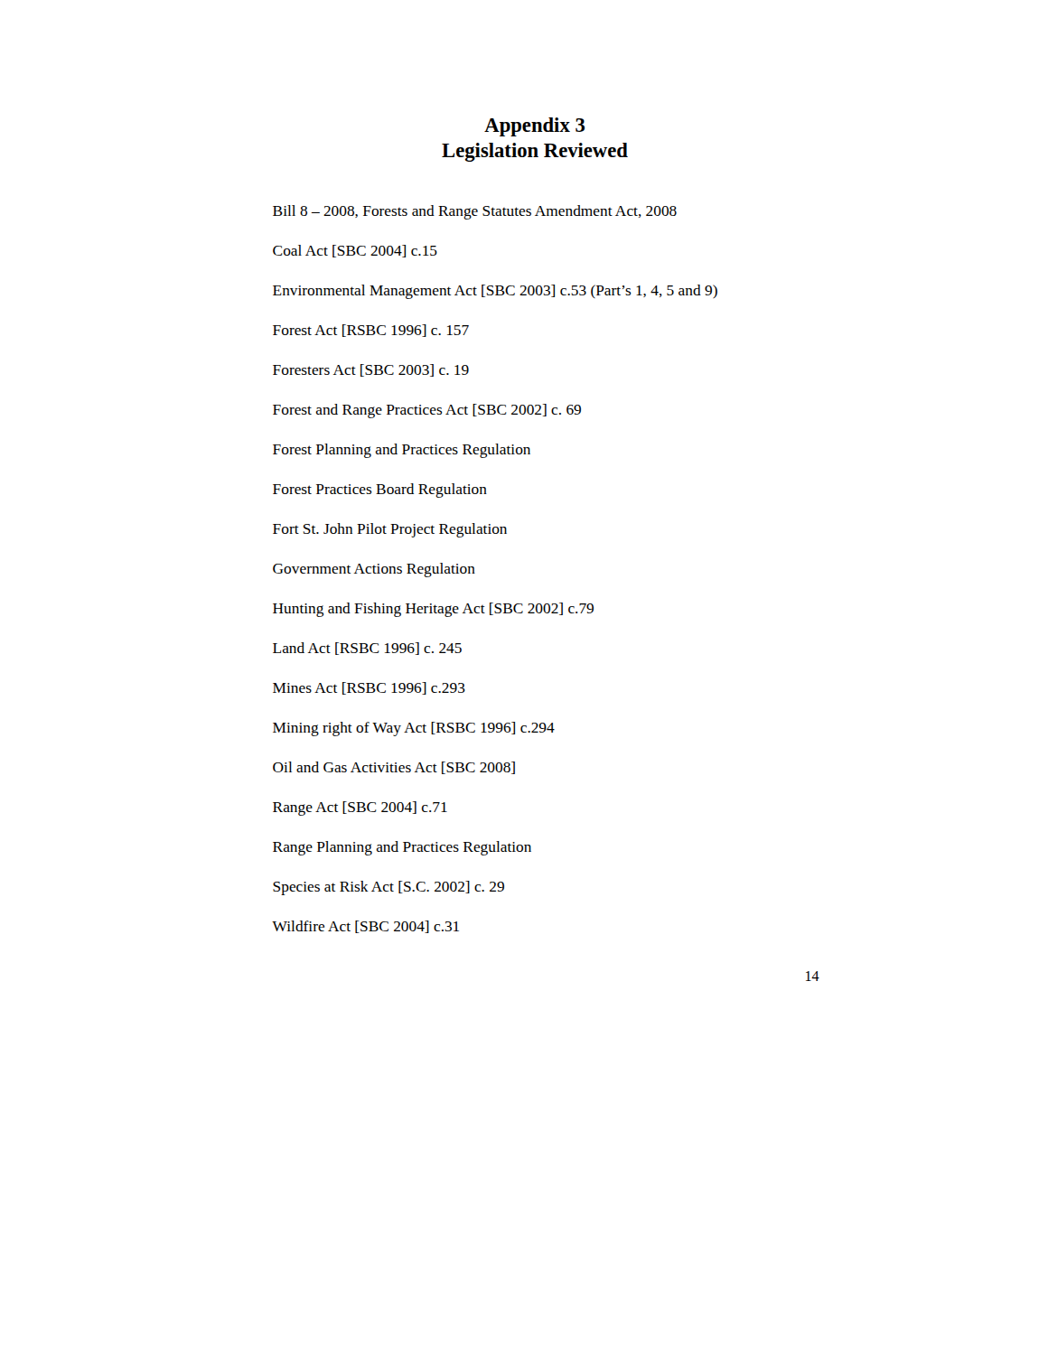Appendix 3Legislation Reviewed
Bill 8 – 2008, Forests and Range Statutes Amendment Act, 2008
Coal Act [SBC 2004] c.15
Environmental Management Act [SBC 2003] c.53 (Part’s 1, 4, 5 and 9)
Forest Act [RSBC 1996] c. 157
Foresters Act [SBC 2003] c. 19
Forest and Range Practices Act [SBC 2002] c. 69
Forest Planning and Practices Regulation
Forest Practices Board Regulation
Fort St. John Pilot Project Regulation
Government Actions Regulation
Hunting and Fishing Heritage Act [SBC 2002] c.79
Land Act [RSBC 1996] c. 245
Mines Act [RSBC 1996] c.293
Mining right of Way Act [RSBC 1996] c.294
Oil and Gas Activities Act [SBC 2008]
Range Act [SBC 2004] c.71
Range Planning and Practices Regulation
Species at Risk Act [S.C. 2002] c. 29
Wildfire Act [SBC 2004] c.31
14